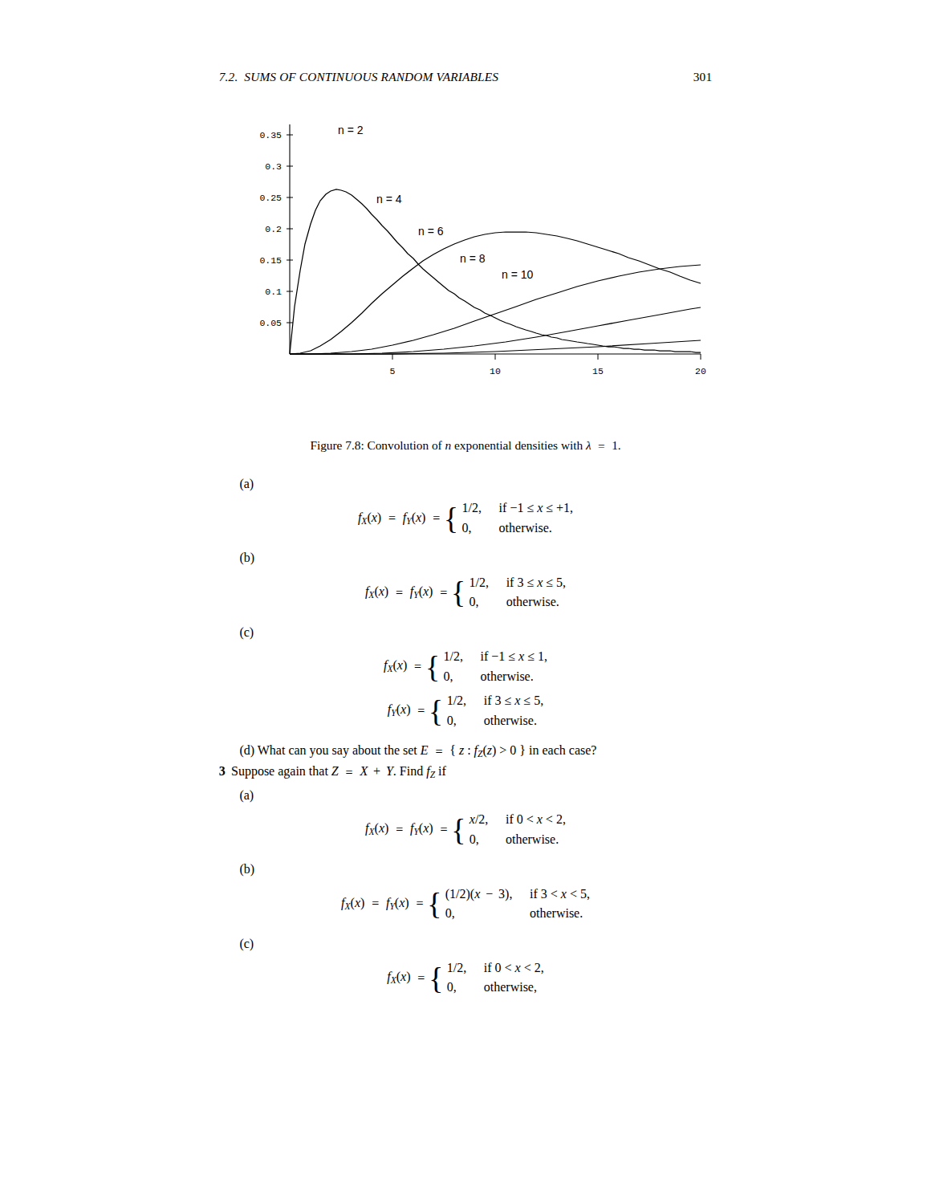7.2. SUMS OF CONTINUOUS RANDOM VARIABLES 301
0.35 0.3 0.25 0.2 0.15 0.1 0.05 5 10 15 20 Curves: gamma densities f(x) = x^(n-1) e^{-x} / (n-1)! scaled: x_px = 88 + 25.6*x ; y_px = 300 - 780*f n = 2 n = 4 n = 6 n = 8 n = 10
Figure 7.8: Convolution of n exponential densities with λ = 1.
(a)
fX(x) = fY(x) ={ 1/2, if −1 ≤ x ≤ +1, 0, otherwise.
(b)
fX(x) = fY(x) ={ 1/2, if 3 ≤ x ≤ 5, 0, otherwise.
(c)
fX(x) ={ 1/2, if −1 ≤ x ≤ 1, 0, otherwise.
fY(x) ={ 1/2, if 3 ≤ x ≤ 5, 0, otherwise.
(d) What can you say about the set E = { z : fZ(z) > 0 } in each case?
3 Suppose again that Z = X + Y. Find fZ if
(a)
fX(x) = fY(x) ={ x/2, if 0 < x < 2, 0, otherwise.
(b)
fX(x) = fY(x) ={ (1/2)(x − 3), if 3 < x < 5, 0, otherwise.
(c)
fX(x) ={ 1/2, if 0 < x < 2, 0, otherwise,